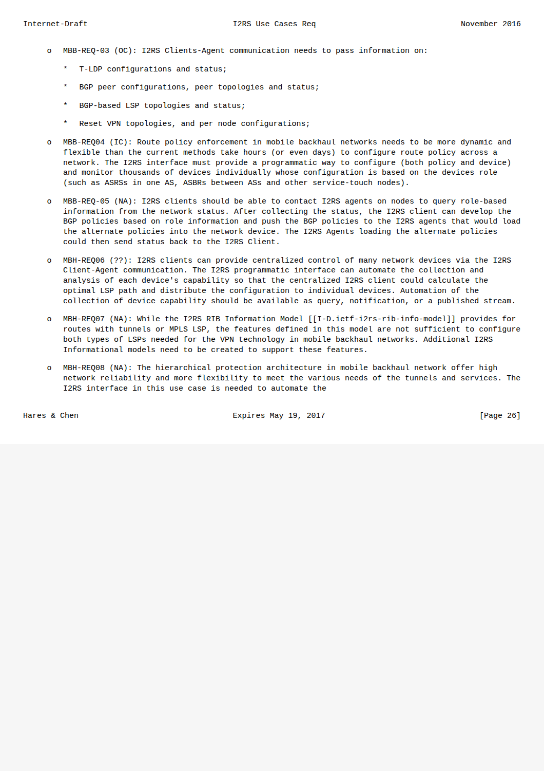Internet-Draft I2RS Use Cases Req November 2016
o
MBB-REQ-03 (OC): I2RS Clients-Agent communication needs to pass information on:
*
T-LDP configurations and status;
*
BGP peer configurations, peer topologies and status;
*
BGP-based LSP topologies and status;
*
Reset VPN topologies, and per node configurations;
o
MBB-REQ04 (IC): Route policy enforcement in mobile backhaul networks needs to be more dynamic and flexible than the current methods take hours (or even days) to configure route policy across a network. The I2RS interface must provide a programmatic way to configure (both policy and device) and monitor thousands of devices individually whose configuration is based on the devices role (such as ASRSs in one AS, ASBRs between ASs and other service-touch nodes).
o
MBB-REQ-05 (NA): I2RS clients should be able to contact I2RS agents on nodes to query role-based information from the network status. After collecting the status, the I2RS client can develop the BGP policies based on role information and push the BGP policies to the I2RS agents that would load the alternate policies into the network device. The I2RS Agents loading the alternate policies could then send status back to the I2RS Client.
o
MBH-REQ06 (??): I2RS clients can provide centralized control of many network devices via the I2RS Client-Agent communication. The I2RS programmatic interface can automate the collection and analysis of each device's capability so that the centralized I2RS client could calculate the optimal LSP path and distribute the configuration to individual devices. Automation of the collection of device capability should be available as query, notification, or a published stream.
o
MBH-REQ07 (NA): While the I2RS RIB Information Model [[I-D.ietf-i2rs-rib-info-model]] provides for routes with tunnels or MPLS LSP, the features defined in this model are not sufficient to configure both types of LSPs needed for the VPN technology in mobile backhaul networks. Additional I2RS Informational models need to be created to support these features.
o
MBH-REQ08 (NA): The hierarchical protection architecture in mobile backhaul network offer high network reliability and more flexibility to meet the various needs of the tunnels and services. The I2RS interface in this use case is needed to automate the
Hares & Chen Expires May 19, 2017 [Page 26]